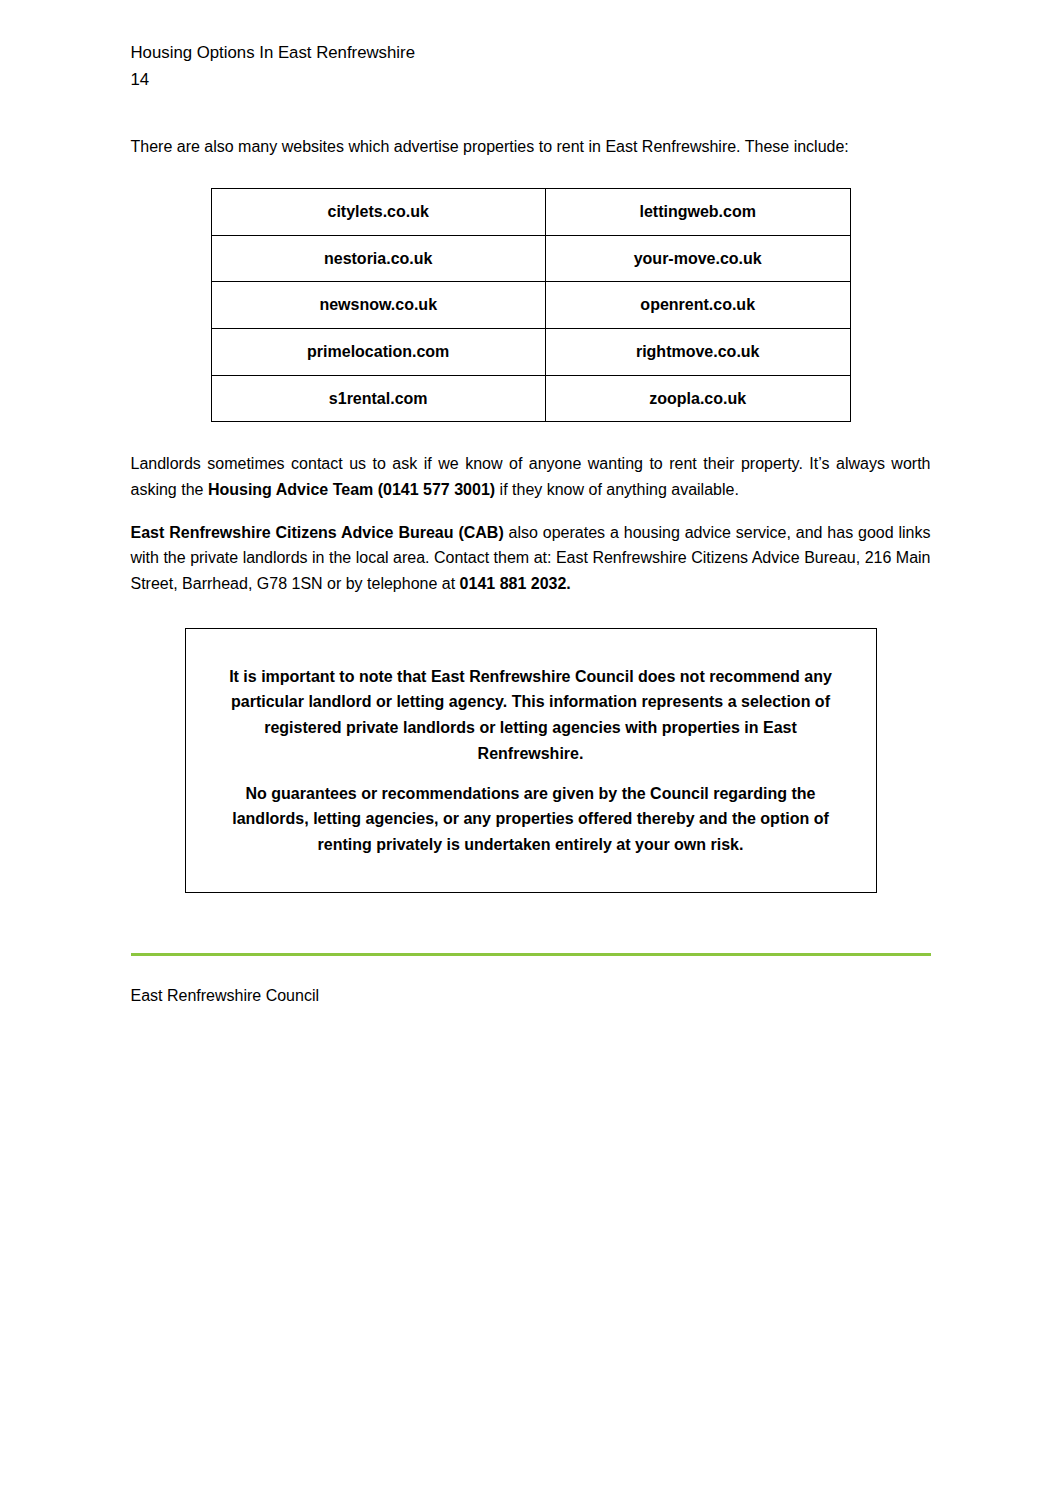Housing Options In East Renfrewshire
14
There are also many websites which advertise properties to rent in East Renfrewshire. These include:
| citylets.co.uk | lettingweb.com |
| nestoria.co.uk | your-move.co.uk |
| newsnow.co.uk | openrent.co.uk |
| primelocation.com | rightmove.co.uk |
| s1rental.com | zoopla.co.uk |
Landlords sometimes contact us to ask if we know of anyone wanting to rent their property. It’s always worth asking the Housing Advice Team (0141 577 3001) if they know of anything available.
East Renfrewshire Citizens Advice Bureau (CAB) also operates a housing advice service, and has good links with the private landlords in the local area. Contact them at: East Renfrewshire Citizens Advice Bureau, 216 Main Street, Barrhead, G78 1SN or by telephone at 0141 881 2032.
It is important to note that East Renfrewshire Council does not recommend any particular landlord or letting agency. This information represents a selection of registered private landlords or letting agencies with properties in East Renfrewshire.
No guarantees or recommendations are given by the Council regarding the landlords, letting agencies, or any properties offered thereby and the option of renting privately is undertaken entirely at your own risk.
East Renfrewshire Council